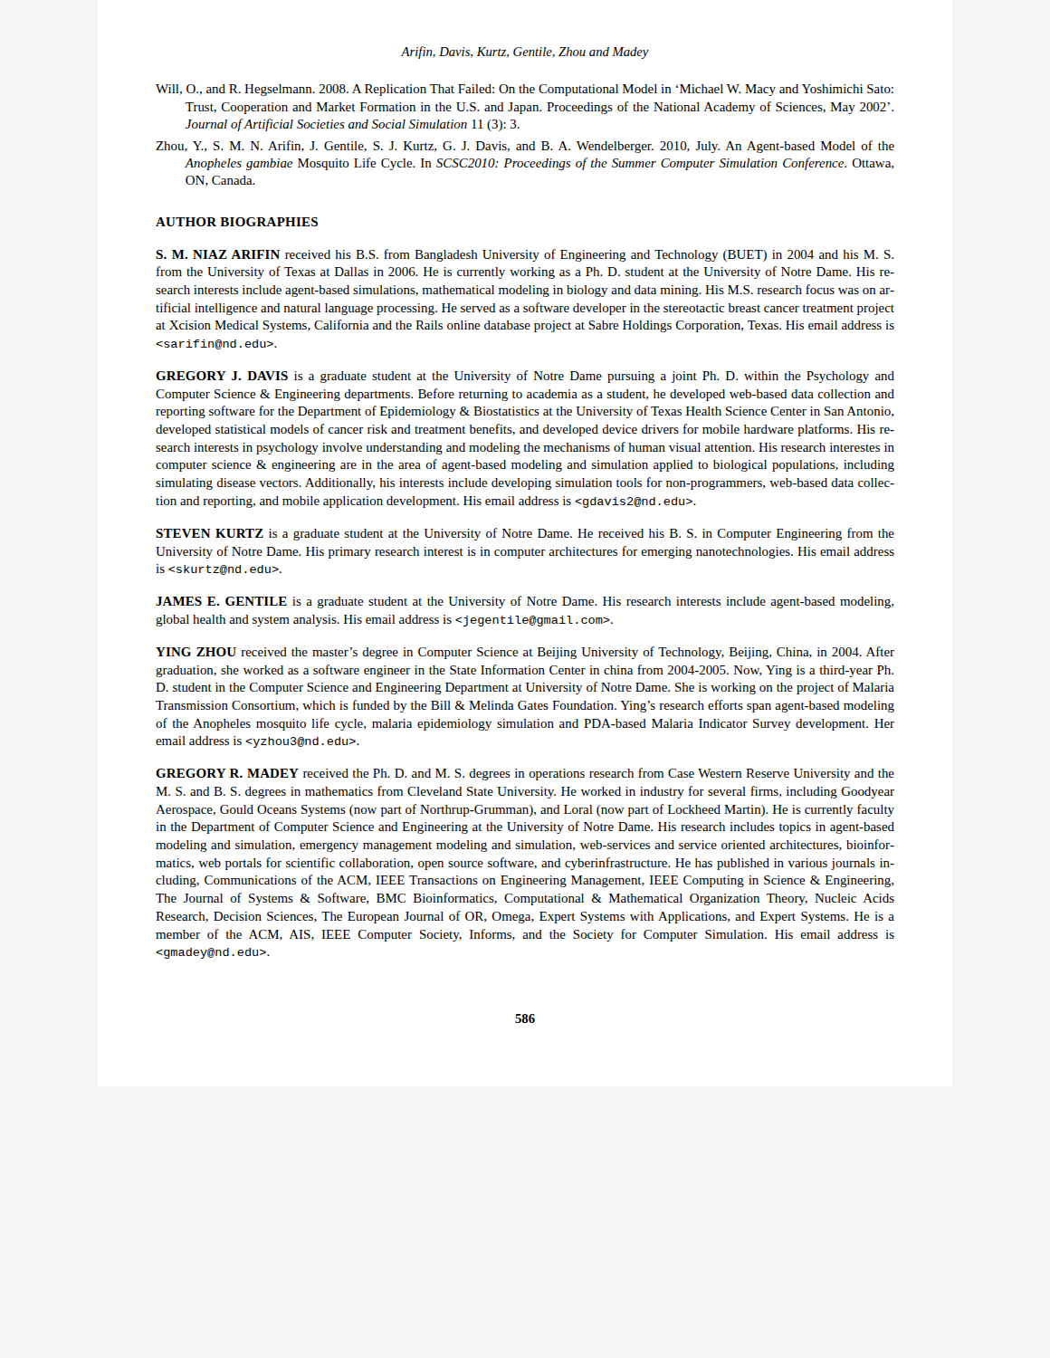Arifin, Davis, Kurtz, Gentile, Zhou and Madey
Will, O., and R. Hegselmann. 2008. A Replication That Failed: On the Computational Model in ‘Michael W. Macy and Yoshimichi Sato: Trust, Cooperation and Market Formation in the U.S. and Japan. Proceedings of the National Academy of Sciences, May 2002’. Journal of Artificial Societies and Social Simulation 11 (3): 3.
Zhou, Y., S. M. N. Arifin, J. Gentile, S. J. Kurtz, G. J. Davis, and B. A. Wendelberger. 2010, July. An Agent-based Model of the Anopheles gambiae Mosquito Life Cycle. In SCSC2010: Proceedings of the Summer Computer Simulation Conference. Ottawa, ON, Canada.
AUTHOR BIOGRAPHIES
S. M. NIAZ ARIFIN received his B.S. from Bangladesh University of Engineering and Technology (BUET) in 2004 and his M. S. from the University of Texas at Dallas in 2006. He is currently working as a Ph. D. student at the University of Notre Dame. His research interests include agent-based simulations, mathematical modeling in biology and data mining. His M.S. research focus was on artificial intelligence and natural language processing. He served as a software developer in the stereotactic breast cancer treatment project at Xcision Medical Systems, California and the Rails online database project at Sabre Holdings Corporation, Texas. His email address is <sarifin@nd.edu>.
GREGORY J. DAVIS is a graduate student at the University of Notre Dame pursuing a joint Ph. D. within the Psychology and Computer Science & Engineering departments. Before returning to academia as a student, he developed web-based data collection and reporting software for the Department of Epidemiology & Biostatistics at the University of Texas Health Science Center in San Antonio, developed statistical models of cancer risk and treatment benefits, and developed device drivers for mobile hardware platforms. His research interests in psychology involve understanding and modeling the mechanisms of human visual attention. His research interestes in computer science & engineering are in the area of agent-based modeling and simulation applied to biological populations, including simulating disease vectors. Additionally, his interests include developing simulation tools for non-programmers, web-based data collection and reporting, and mobile application development. His email address is <gdavis2@nd.edu>.
STEVEN KURTZ is a graduate student at the University of Notre Dame. He received his B. S. in Computer Engineering from the University of Notre Dame. His primary research interest is in computer architectures for emerging nanotechnologies. His email address is <skurtz@nd.edu>.
JAMES E. GENTILE is a graduate student at the University of Notre Dame. His research interests include agent-based modeling, global health and system analysis. His email address is <jegentile@gmail.com>.
YING ZHOU received the master’s degree in Computer Science at Beijing University of Technology, Beijing, China, in 2004. After graduation, she worked as a software engineer in the State Information Center in china from 2004-2005. Now, Ying is a third-year Ph. D. student in the Computer Science and Engineering Department at University of Notre Dame. She is working on the project of Malaria Transmission Consortium, which is funded by the Bill & Melinda Gates Foundation. Ying’s research efforts span agent-based modeling of the Anopheles mosquito life cycle, malaria epidemiology simulation and PDA-based Malaria Indicator Survey development. Her email address is <yzhou3@nd.edu>.
GREGORY R. MADEY received the Ph. D. and M. S. degrees in operations research from Case Western Reserve University and the M. S. and B. S. degrees in mathematics from Cleveland State University. He worked in industry for several firms, including Goodyear Aerospace, Gould Oceans Systems (now part of Northrup-Grumman), and Loral (now part of Lockheed Martin). He is currently faculty in the Department of Computer Science and Engineering at the University of Notre Dame. His research includes topics in agent-based modeling and simulation, emergency management modeling and simulation, web-services and service oriented architectures, bioinformatics, web portals for scientific collaboration, open source software, and cyberinfrastructure. He has published in various journals including, Communications of the ACM, IEEE Transactions on Engineering Management, IEEE Computing in Science & Engineering, The Journal of Systems & Software, BMC Bioinformatics, Computational & Mathematical Organization Theory, Nucleic Acids Research, Decision Sciences, The European Journal of OR, Omega, Expert Systems with Applications, and Expert Systems. He is a member of the ACM, AIS, IEEE Computer Society, Informs, and the Society for Computer Simulation. His email address is <gmadey@nd.edu>.
586